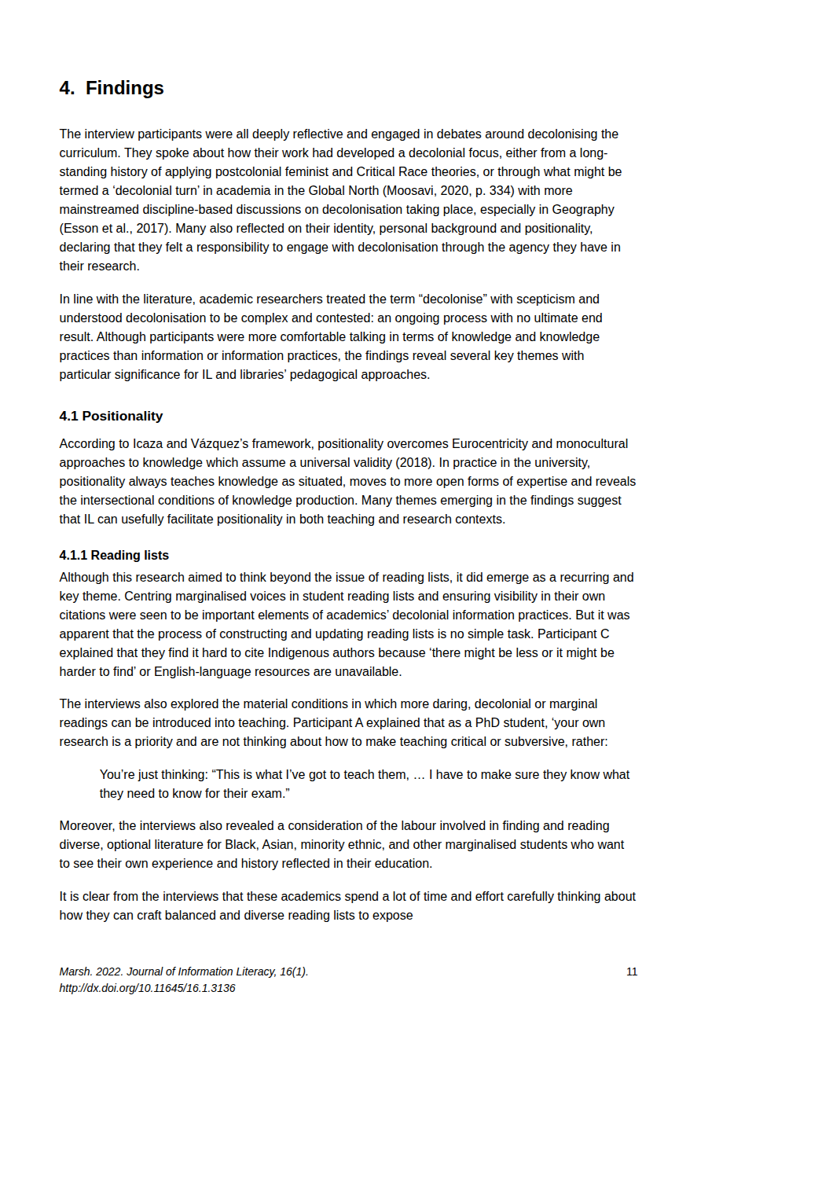4. Findings
The interview participants were all deeply reflective and engaged in debates around decolonising the curriculum. They spoke about how their work had developed a decolonial focus, either from a long-standing history of applying postcolonial feminist and Critical Race theories, or through what might be termed a ‘decolonial turn’ in academia in the Global North (Moosavi, 2020, p. 334) with more mainstreamed discipline-based discussions on decolonisation taking place, especially in Geography (Esson et al., 2017). Many also reflected on their identity, personal background and positionality, declaring that they felt a responsibility to engage with decolonisation through the agency they have in their research.
In line with the literature, academic researchers treated the term “decolonise” with scepticism and understood decolonisation to be complex and contested: an ongoing process with no ultimate end result. Although participants were more comfortable talking in terms of knowledge and knowledge practices than information or information practices, the findings reveal several key themes with particular significance for IL and libraries’ pedagogical approaches.
4.1 Positionality
According to Icaza and Vázquez’s framework, positionality overcomes Eurocentricity and monocultural approaches to knowledge which assume a universal validity (2018). In practice in the university, positionality always teaches knowledge as situated, moves to more open forms of expertise and reveals the intersectional conditions of knowledge production. Many themes emerging in the findings suggest that IL can usefully facilitate positionality in both teaching and research contexts.
4.1.1 Reading lists
Although this research aimed to think beyond the issue of reading lists, it did emerge as a recurring and key theme. Centring marginalised voices in student reading lists and ensuring visibility in their own citations were seen to be important elements of academics’ decolonial information practices. But it was apparent that the process of constructing and updating reading lists is no simple task. Participant C explained that they find it hard to cite Indigenous authors because ‘there might be less or it might be harder to find’ or English-language resources are unavailable.
The interviews also explored the material conditions in which more daring, decolonial or marginal readings can be introduced into teaching. Participant A explained that as a PhD student, ‘your own research is a priority and are not thinking about how to make teaching critical or subversive, rather:
You’re just thinking: “This is what I’ve got to teach them, … I have to make sure they know what they need to know for their exam.”
Moreover, the interviews also revealed a consideration of the labour involved in finding and reading diverse, optional literature for Black, Asian, minority ethnic, and other marginalised students who want to see their own experience and history reflected in their education.
It is clear from the interviews that these academics spend a lot of time and effort carefully thinking about how they can craft balanced and diverse reading lists to expose
Marsh. 2022. Journal of Information Literacy, 16(1).
http://dx.doi.org/10.11645/16.1.3136 11